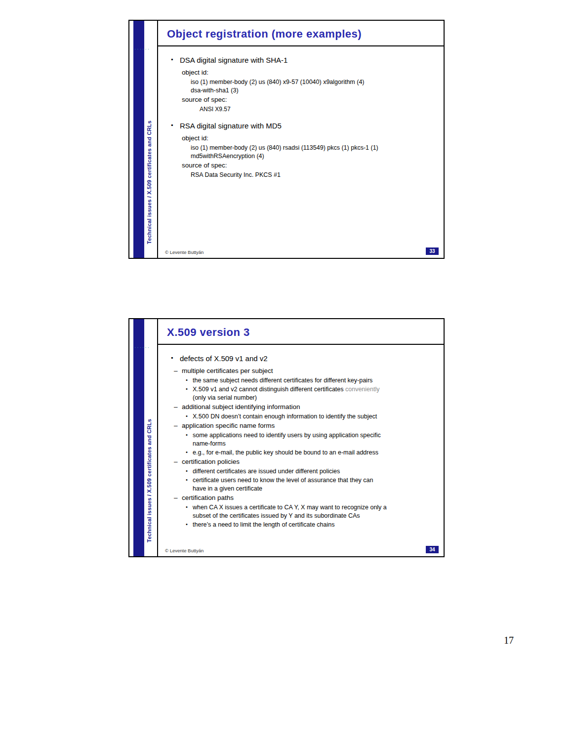Technical issues / X.509 certificates and CRLs
Object registration (more examples)
······
DSA digital signature with SHA-1
object id:
iso (1) member-body (2) us (840) x9-57 (10040) x9algorithm (4)
dsa-with-sha1 (3)
source of spec:
ANSI X9.57
RSA digital signature with MD5
object id:
iso (1) member-body (2) us (840) rsadsi (113549) pkcs (1) pkcs-1 (1)
md5withRSAencryption (4)
source of spec:
RSA Data Security Inc. PKCS #1
© Levente Buttyán
33
Technical issues / X.509 certificates and CRLs
X.509 version 3
······
defects of X.509 v1 and v2
multiple certificates per subject
the same subject needs different certificates for different key-pairs
X.509 v1 and v2 cannot distinguish different certificates conveniently
(only via serial number)
additional subject identifying information
X.500 DN doesn’t contain enough information to identify the subject
application specific name forms
some applications need to identify users by using application specific
name-forms
e.g., for e-mail, the public key should be bound to an e-mail address
certification policies
different certificates are issued under different policies
certificate users need to know the level of assurance that they can
have in a given certificate
certification paths
when CA X issues a certificate to CA Y, X may want to recognize only a
subset of the certificates issued by Y and its subordinate CAs
there’s a need to limit the length of certificate chains
© Levente Buttyán
34
17